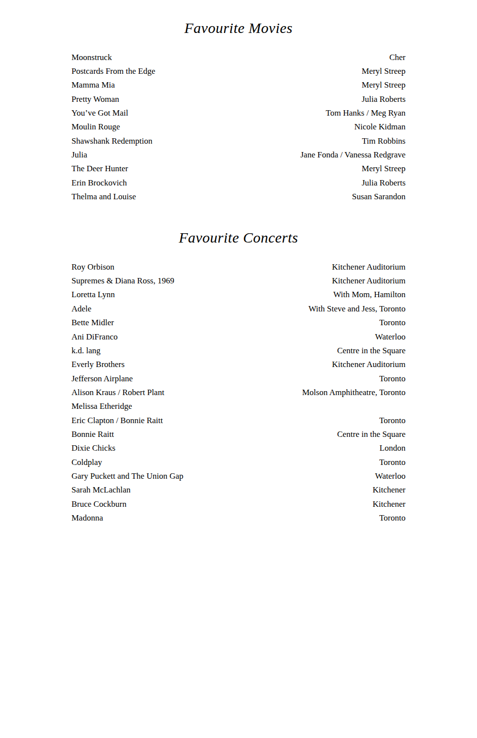Favourite Movies
| Moonstruck | Cher |
| Postcards From the Edge | Meryl Streep |
| Mamma Mia | Meryl Streep |
| Pretty Woman | Julia Roberts |
| You’ve Got Mail | Tom Hanks / Meg Ryan |
| Moulin Rouge | Nicole Kidman |
| Shawshank Redemption | Tim Robbins |
| Julia | Jane Fonda / Vanessa Redgrave |
| The Deer Hunter | Meryl Streep |
| Erin Brockovich | Julia Roberts |
| Thelma and Louise | Susan Sarandon |
Favourite Concerts
| Roy Orbison | Kitchener Auditorium |
| Supremes & Diana Ross, 1969 | Kitchener Auditorium |
| Loretta Lynn | With Mom, Hamilton |
| Adele | With Steve and Jess, Toronto |
| Bette Midler | Toronto |
| Ani DiFranco | Waterloo |
| k.d. lang | Centre in the Square |
| Everly Brothers | Kitchener Auditorium |
| Jefferson Airplane | Toronto |
| Alison Kraus / Robert Plant | Molson Amphitheatre, Toronto |
| Melissa Etheridge | |
| Eric Clapton / Bonnie Raitt | Toronto |
| Bonnie Raitt | Centre in the Square |
| Dixie Chicks | London |
| Coldplay | Toronto |
| Gary Puckett and The Union Gap | Waterloo |
| Sarah McLachlan | Kitchener |
| Bruce Cockburn | Kitchener |
| Madonna | Toronto |